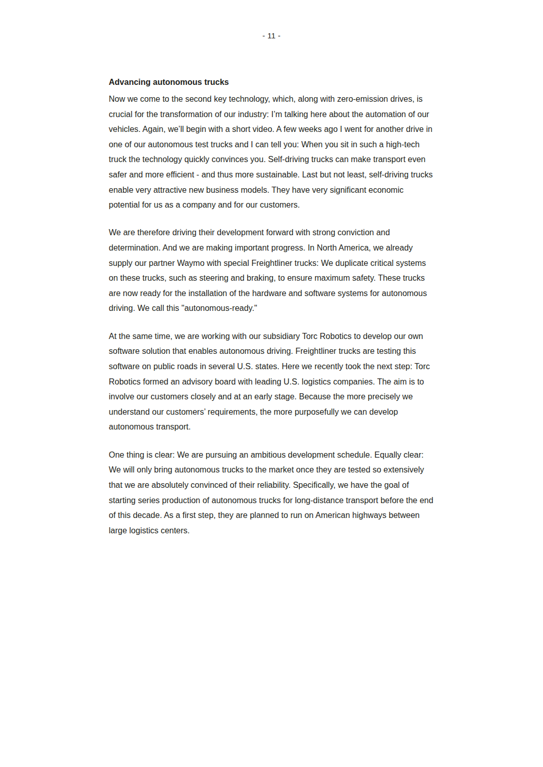- 11 -
Advancing autonomous trucks
Now we come to the second key technology, which, along with zero-emission drives, is crucial for the transformation of our industry: I’m talking here about the automation of our vehicles. Again, we’ll begin with a short video. A few weeks ago I went for another drive in one of our autonomous test trucks and I can tell you: When you sit in such a high-tech truck the technology quickly convinces you. Self-driving trucks can make transport even safer and more efficient - and thus more sustainable. Last but not least, self-driving trucks enable very attractive new business models. They have very significant economic potential for us as a company and for our customers.
We are therefore driving their development forward with strong conviction and determination. And we are making important progress. In North America, we already supply our partner Waymo with special Freightliner trucks: We duplicate critical systems on these trucks, such as steering and braking, to ensure maximum safety. These trucks are now ready for the installation of the hardware and software systems for autonomous driving. We call this "autonomous-ready."
At the same time, we are working with our subsidiary Torc Robotics to develop our own software solution that enables autonomous driving. Freightliner trucks are testing this software on public roads in several U.S. states. Here we recently took the next step: Torc Robotics formed an advisory board with leading U.S. logistics companies. The aim is to involve our customers closely and at an early stage. Because the more precisely we understand our customers’ requirements, the more purposefully we can develop autonomous transport.
One thing is clear: We are pursuing an ambitious development schedule. Equally clear: We will only bring autonomous trucks to the market once they are tested so extensively that we are absolutely convinced of their reliability. Specifically, we have the goal of starting series production of autonomous trucks for long-distance transport before the end of this decade. As a first step, they are planned to run on American highways between large logistics centers.